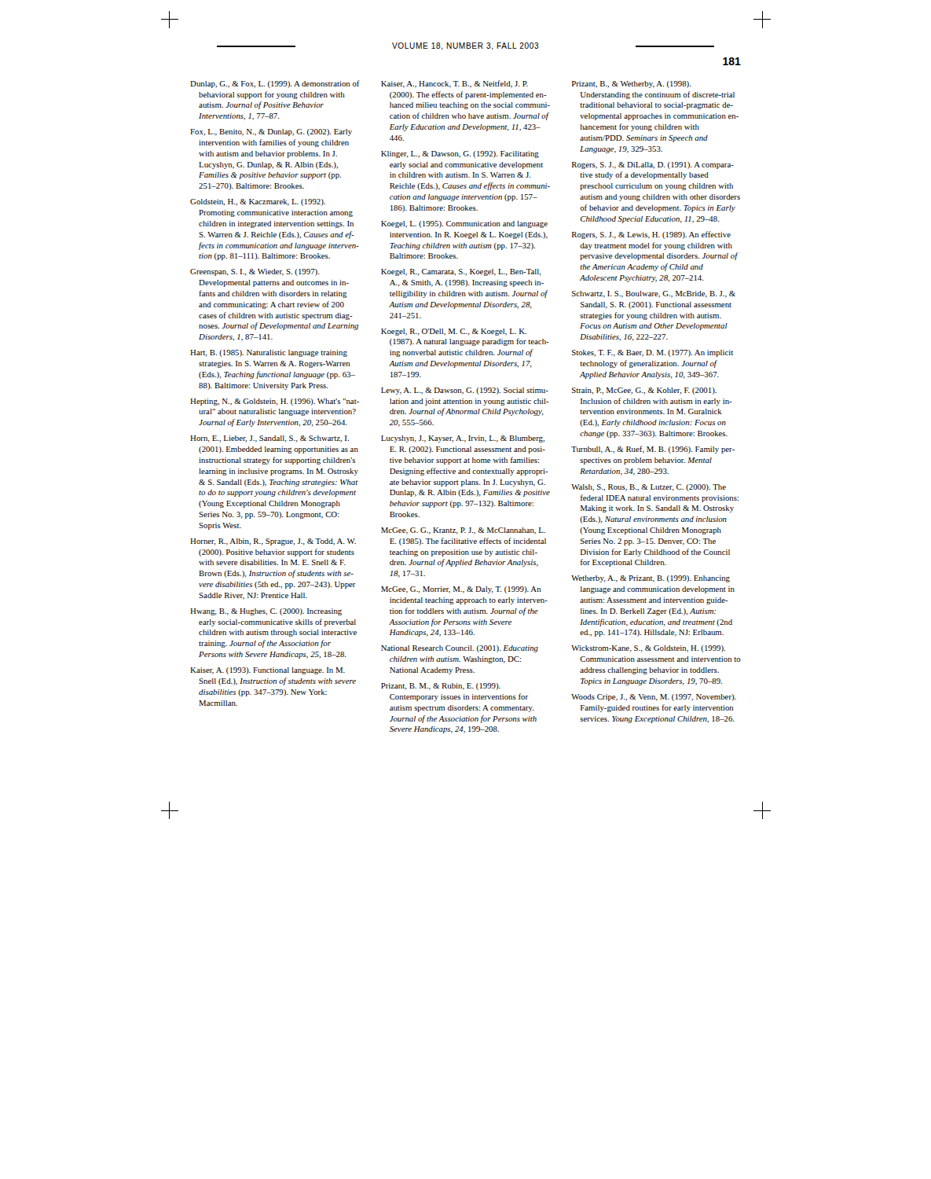VOLUME 18, NUMBER 3, FALL 2003
181
Dunlap, G., & Fox, L. (1999). A demonstration of behavioral support for young children with autism. Journal of Positive Behavior Interventions, 1, 77–87.
Fox, L., Benito, N., & Dunlap, G. (2002). Early intervention with families of young children with autism and behavior problems. In J. Lucyshyn, G. Dunlap, & R. Albin (Eds.), Families & positive behavior support (pp. 251–270). Baltimore: Brookes.
Goldstein, H., & Kaczmarek, L. (1992). Promoting communicative interaction among children in integrated intervention settings. In S. Warren & J. Reichle (Eds.), Causes and effects in communication and language intervention (pp. 81–111). Baltimore: Brookes.
Greenspan, S. I., & Wieder, S. (1997). Developmental patterns and outcomes in infants and children with disorders in relating and communicating: A chart review of 200 cases of children with autistic spectrum diagnoses. Journal of Developmental and Learning Disorders, 1, 87–141.
Hart, B. (1985). Naturalistic language training strategies. In S. Warren & A. Rogers-Warren (Eds.), Teaching functional language (pp. 63–88). Baltimore: University Park Press.
Hepting, N., & Goldstein, H. (1996). What's "natural" about naturalistic language intervention? Journal of Early Intervention, 20, 250–264.
Horn, E., Lieber, J., Sandall, S., & Schwartz, I. (2001). Embedded learning opportunities as an instructional strategy for supporting children's learning in inclusive programs. In M. Ostrosky & S. Sandall (Eds.), Teaching strategies: What to do to support young children's development (Young Exceptional Children Monograph Series No. 3, pp. 59–70). Longmont, CO: Sopris West.
Horner, R., Albin, R., Sprague, J., & Todd, A. W. (2000). Positive behavior support for students with severe disabilities. In M. E. Snell & F. Brown (Eds.), Instruction of students with severe disabilities (5th ed., pp. 207–243). Upper Saddle River, NJ: Prentice Hall.
Hwang, B., & Hughes, C. (2000). Increasing early social-communicative skills of preverbal children with autism through social interactive training. Journal of the Association for Persons with Severe Handicaps, 25, 18–28.
Kaiser, A. (1993). Functional language. In M. Snell (Ed.), Instruction of students with severe disabilities (pp. 347–379). New York: Macmillan.
Kaiser, A., Hancock, T. B., & Neitfeld, J. P. (2000). The effects of parent-implemented enhanced milieu teaching on the social communication of children who have autism. Journal of Early Education and Development, 11, 423–446.
Klinger, L., & Dawson, G. (1992). Facilitating early social and communicative development in children with autism. In S. Warren & J. Reichle (Eds.), Causes and effects in communication and language intervention (pp. 157–186). Baltimore: Brookes.
Koegel, L. (1995). Communication and language intervention. In R. Koegel & L. Koegel (Eds.), Teaching children with autism (pp. 17–32). Baltimore: Brookes.
Koegel, R., Camarata, S., Koegel, L., Ben-Tall, A., & Smith, A. (1998). Increasing speech intelligibility in children with autism. Journal of Autism and Developmental Disorders, 28, 241–251.
Koegel, R., O'Dell, M. C., & Koegel, L. K. (1987). A natural language paradigm for teaching nonverbal autistic children. Journal of Autism and Developmental Disorders, 17, 187–199.
Lewy, A. L., & Dawson, G. (1992). Social stimulation and joint attention in young autistic children. Journal of Abnormal Child Psychology, 20, 555–566.
Lucyshyn, J., Kayser, A., Irvin, L., & Blumberg, E. R. (2002). Functional assessment and positive behavior support at home with families: Designing effective and contextually appropriate behavior support plans. In J. Lucyshyn, G. Dunlap, & R. Albin (Eds.), Families & positive behavior support (pp. 97–132). Baltimore: Brookes.
McGee, G. G., Krantz, P. J., & McClannahan, L. E. (1985). The facilitative effects of incidental teaching on preposition use by autistic children. Journal of Applied Behavior Analysis, 18, 17–31.
McGee, G., Morrier, M., & Daly, T. (1999). An incidental teaching approach to early intervention for toddlers with autism. Journal of the Association for Persons with Severe Handicaps, 24, 133–146.
National Research Council. (2001). Educating children with autism. Washington, DC: National Academy Press.
Prizant, B. M., & Rubin, E. (1999). Contemporary issues in interventions for autism spectrum disorders: A commentary. Journal of the Association for Persons with Severe Handicaps, 24, 199–208.
Prizant, B., & Wetherby, A. (1998). Understanding the continuum of discrete-trial traditional behavioral to social-pragmatic developmental approaches in communication enhancement for young children with autism/PDD. Seminars in Speech and Language, 19, 329–353.
Rogers, S. J., & DiLalla, D. (1991). A comparative study of a developmentally based preschool curriculum on young children with autism and young children with other disorders of behavior and development. Topics in Early Childhood Special Education, 11, 29–48.
Rogers, S. J., & Lewis, H. (1989). An effective day treatment model for young children with pervasive developmental disorders. Journal of the American Academy of Child and Adolescent Psychiatry, 28, 207–214.
Schwartz, I. S., Boulware, G., McBride, B. J., & Sandall, S. R. (2001). Functional assessment strategies for young children with autism. Focus on Autism and Other Developmental Disabilities, 16, 222–227.
Stokes, T. F., & Baer, D. M. (1977). An implicit technology of generalization. Journal of Applied Behavior Analysis, 10, 349–367.
Strain, P., McGee, G., & Kohler, F. (2001). Inclusion of children with autism in early intervention environments. In M. Guralnick (Ed.), Early childhood inclusion: Focus on change (pp. 337–363). Baltimore: Brookes.
Turnbull, A., & Ruef, M. B. (1996). Family perspectives on problem behavior. Mental Retardation, 34, 280–293.
Walsh, S., Rous, B., & Lutzer, C. (2000). The federal IDEA natural environments provisions: Making it work. In S. Sandall & M. Ostrosky (Eds.), Natural environments and inclusion (Young Exceptional Children Monograph Series No. 2 pp. 3–15. Denver, CO: The Division for Early Childhood of the Council for Exceptional Children.
Wetherby, A., & Prizant, B. (1999). Enhancing language and communication development in autism: Assessment and intervention guidelines. In D. Berkell Zager (Ed.), Autism: Identification, education, and treatment (2nd ed., pp. 141–174). Hillsdale, NJ: Erlbaum.
Wickstrom-Kane, S., & Goldstein, H. (1999). Communication assessment and intervention to address challenging behavior in toddlers. Topics in Language Disorders, 19, 70–89.
Woods Cripe, J., & Venn, M. (1997, November). Family-guided routines for early intervention services. Young Exceptional Children, 18–26.